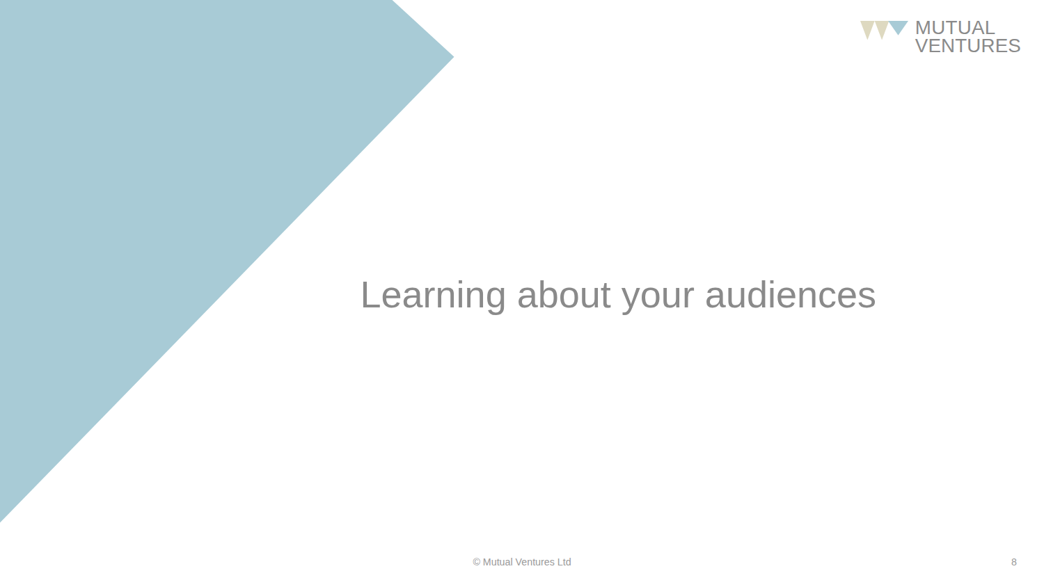Mutual Ventures
Learning about your audiences
© Mutual Ventures Ltd 8